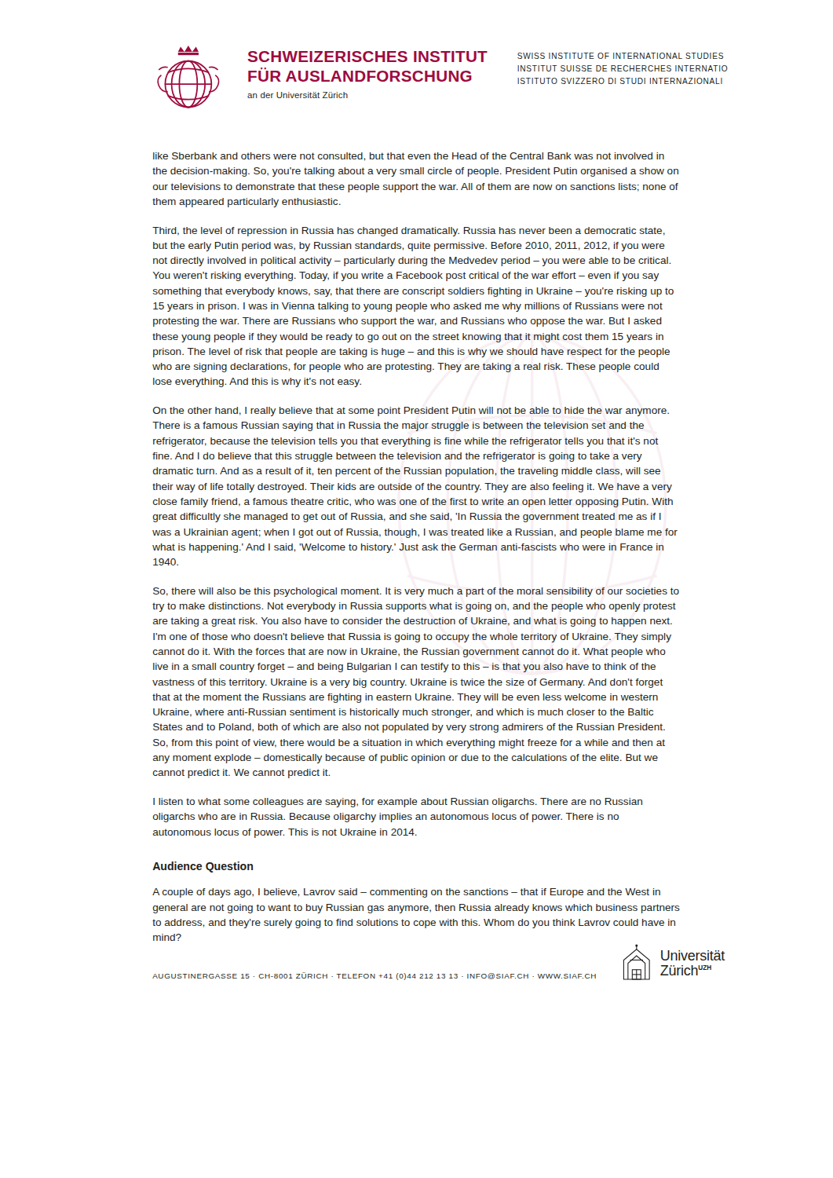SCHWEIZERISCHES INSTITUT
FÜR AUSLANDFORSCHUNG
an der Universität Zürich
SWISS INSTITUTE OF INTERNATIONAL STUDIES
INSTITUT SUISSE DE RECHERCHES INTERNATIONALES
ISTITUTO SVIZZERO DI STUDI INTERNAZIONALI
like Sberbank and others were not consulted, but that even the Head of the Central Bank was not involved in the decision-making. So, you're talking about a very small circle of people. President Putin organised a show on our televisions to demonstrate that these people support the war. All of them are now on sanctions lists; none of them appeared particularly enthusiastic.
Third, the level of repression in Russia has changed dramatically. Russia has never been a democratic state, but the early Putin period was, by Russian standards, quite permissive. Before 2010, 2011, 2012, if you were not directly involved in political activity – particularly during the Medvedev period – you were able to be critical. You weren't risking everything. Today, if you write a Facebook post critical of the war effort – even if you say something that everybody knows, say, that there are conscript soldiers fighting in Ukraine – you're risking up to 15 years in prison. I was in Vienna talking to young people who asked me why millions of Russians were not protesting the war. There are Russians who support the war, and Russians who oppose the war. But I asked these young people if they would be ready to go out on the street knowing that it might cost them 15 years in prison. The level of risk that people are taking is huge – and this is why we should have respect for the people who are signing declarations, for people who are protesting. They are taking a real risk. These people could lose everything. And this is why it's not easy.
On the other hand, I really believe that at some point President Putin will not be able to hide the war anymore. There is a famous Russian saying that in Russia the major struggle is between the television set and the refrigerator, because the television tells you that everything is fine while the refrigerator tells you that it's not fine. And I do believe that this struggle between the television and the refrigerator is going to take a very dramatic turn. And as a result of it, ten percent of the Russian population, the traveling middle class, will see their way of life totally destroyed. Their kids are outside of the country. They are also feeling it. We have a very close family friend, a famous theatre critic, who was one of the first to write an open letter opposing Putin. With great difficultly she managed to get out of Russia, and she said, 'In Russia the government treated me as if I was a Ukrainian agent; when I got out of Russia, though, I was treated like a Russian, and people blame me for what is happening.' And I said, 'Welcome to history.' Just ask the German anti-fascists who were in France in 1940.
So, there will also be this psychological moment. It is very much a part of the moral sensibility of our societies to try to make distinctions. Not everybody in Russia supports what is going on, and the people who openly protest are taking a great risk. You also have to consider the destruction of Ukraine, and what is going to happen next. I'm one of those who doesn't believe that Russia is going to occupy the whole territory of Ukraine. They simply cannot do it. With the forces that are now in Ukraine, the Russian government cannot do it. What people who live in a small country forget – and being Bulgarian I can testify to this – is that you also have to think of the vastness of this territory. Ukraine is a very big country. Ukraine is twice the size of Germany. And don't forget that at the moment the Russians are fighting in eastern Ukraine. They will be even less welcome in western Ukraine, where anti-Russian sentiment is historically much stronger, and which is much closer to the Baltic States and to Poland, both of which are also not populated by very strong admirers of the Russian President. So, from this point of view, there would be a situation in which everything might freeze for a while and then at any moment explode – domestically because of public opinion or due to the calculations of the elite. But we cannot predict it. We cannot predict it.
I listen to what some colleagues are saying, for example about Russian oligarchs. There are no Russian oligarchs who are in Russia. Because oligarchy implies an autonomous locus of power. There is no autonomous locus of power. This is not Ukraine in 2014.
Audience Question
A couple of days ago, I believe, Lavrov said – commenting on the sanctions – that if Europe and the West in general are not going to want to buy Russian gas anymore, then Russia already knows which business partners to address, and they're surely going to find solutions to cope with this. Whom do you think Lavrov could have in mind?
AUGUSTINERGASSE 15 · CH-8001 ZÜRICH · TELEFON +41 (0)44 212 13 13 · INFO@SIAF.CH · WWW.SIAF.CH
Universität
ZürichUZH